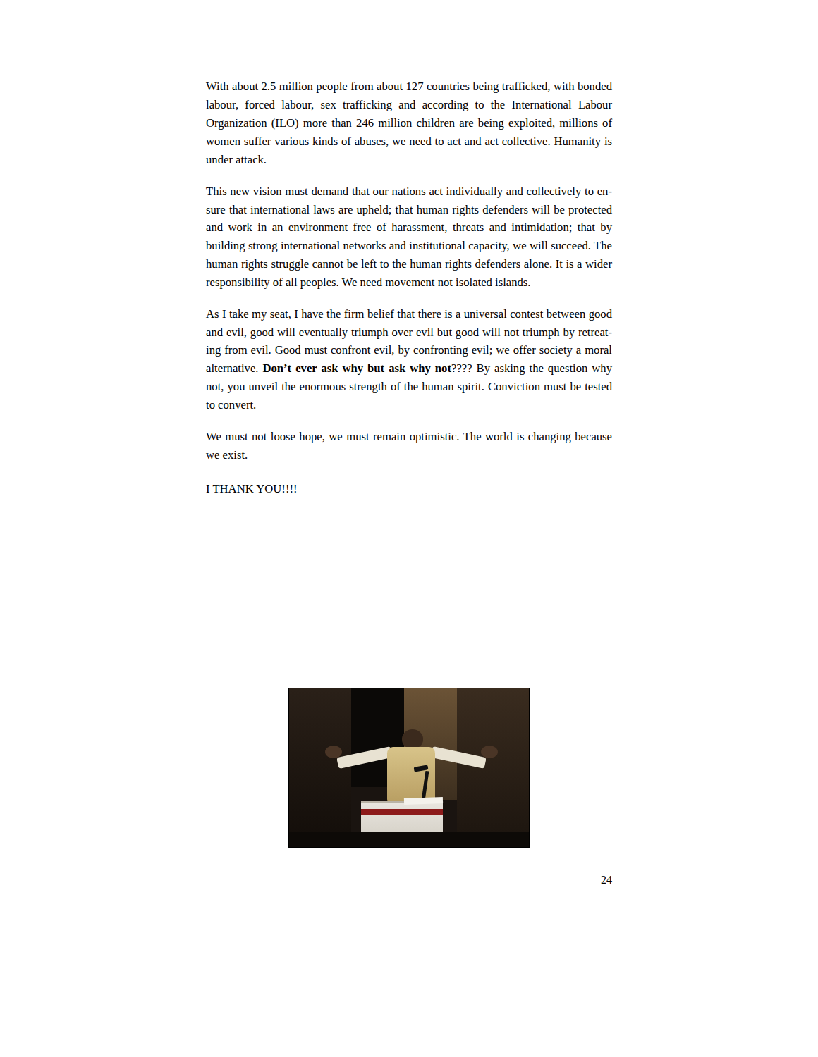With about 2.5 million people from about 127 countries being trafficked, with bonded labour, forced labour, sex trafficking and according to the International Labour Organization (ILO) more than 246 million children are being exploited, millions of women suffer various kinds of abuses, we need to act and act collective. Humanity is under attack.
This new vision must demand that our nations act individually and collectively to ensure that international laws are upheld; that human rights defenders will be protected and work in an environment free of harassment, threats and intimidation; that by building strong international networks and institutional capacity, we will succeed. The human rights struggle cannot be left to the human rights defenders alone. It is a wider responsibility of all peoples. We need movement not isolated islands.
As I take my seat, I have the firm belief that there is a universal contest between good and evil, good will eventually triumph over evil but good will not triumph by retreating from evil. Good must confront evil, by confronting evil; we offer society a moral alternative. Don’t ever ask why but ask why not???? By asking the question why not, you unveil the enormous strength of the human spirit. Conviction must be tested to convert.
We must not loose hope, we must remain optimistic. The world is changing because we exist.
I THANK YOU!!!!
24